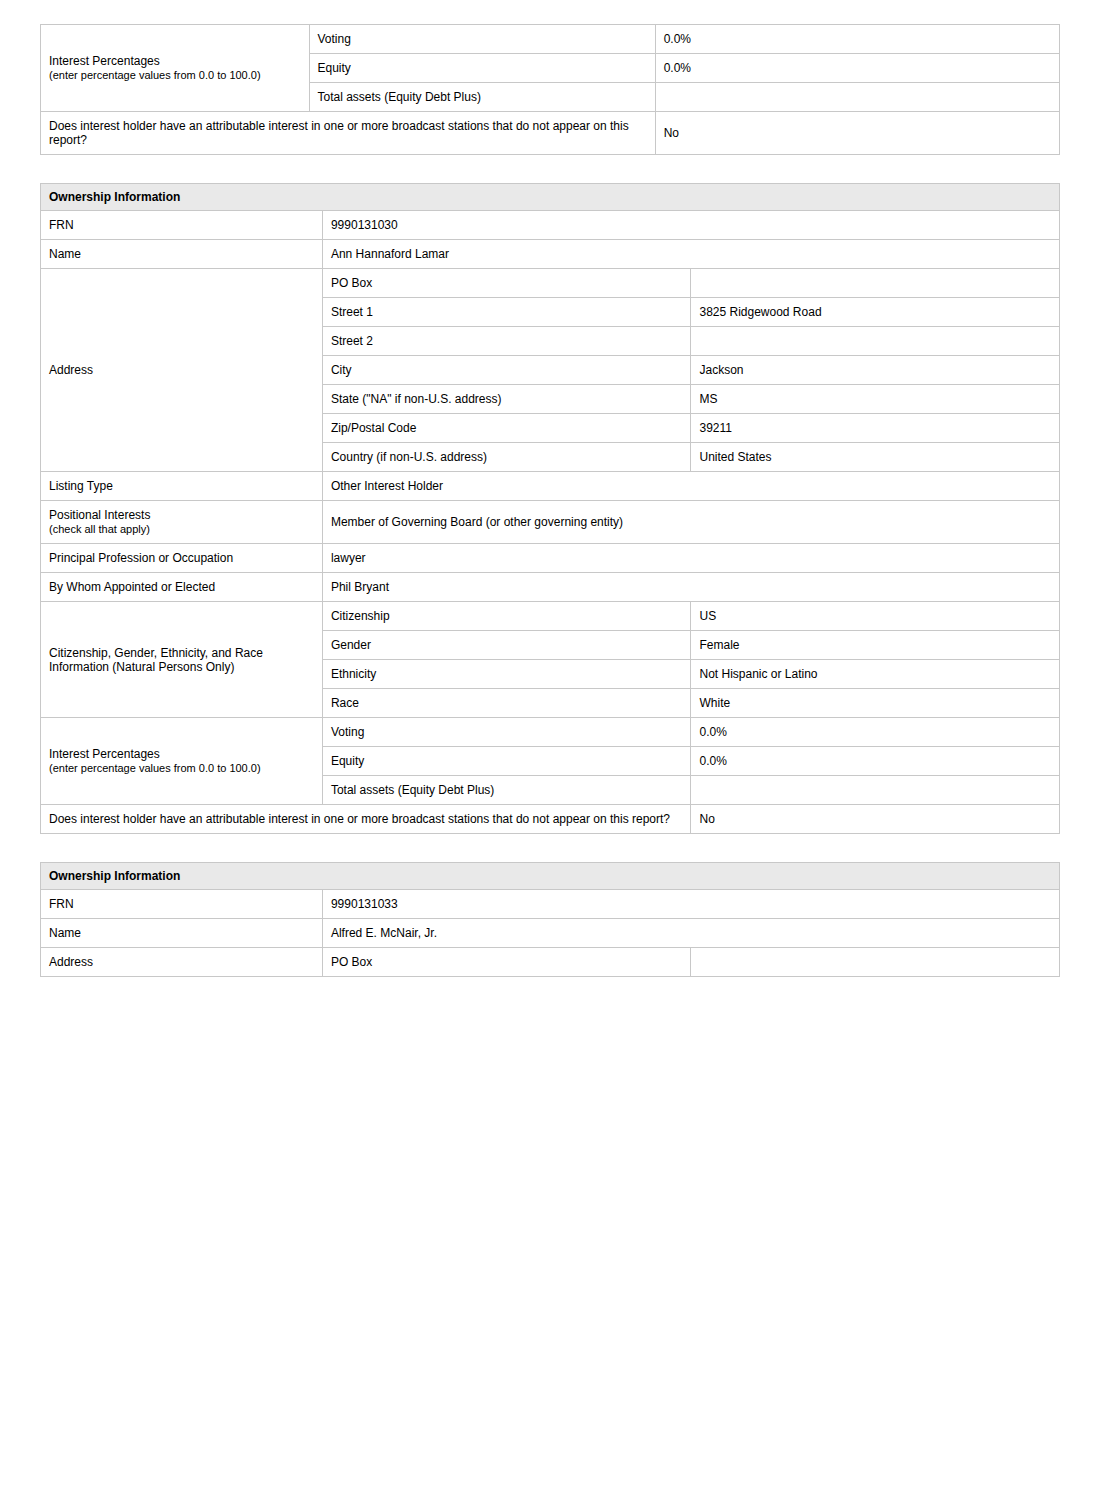| Interest Percentages (enter percentage values from 0.0 to 100.0) | Voting | 0.0% |
| Equity | 0.0% |
| Total assets (Equity Debt Plus) | |
| Does interest holder have an attributable interest in one or more broadcast stations that do not appear on this report? | No |
Ownership Information
| FRN | 9990131030 |
| Name | Ann Hannaford Lamar |
| Address | PO Box | |
| Street 1 | 3825 Ridgewood Road |
| Street 2 | |
| City | Jackson |
| State ("NA" if non-U.S. address) | MS |
| Zip/Postal Code | 39211 |
| Country (if non-U.S. address) | United States |
| Listing Type | Other Interest Holder |
| Positional Interests (check all that apply) | Member of Governing Board (or other governing entity) |
| Principal Profession or Occupation | lawyer |
| By Whom Appointed or Elected | Phil Bryant |
| Citizenship, Gender, Ethnicity, and Race Information (Natural Persons Only) | Citizenship | US |
| Gender | Female |
| Ethnicity | Not Hispanic or Latino |
| Race | White |
| Interest Percentages (enter percentage values from 0.0 to 100.0) | Voting | 0.0% |
| Equity | 0.0% |
| Total assets (Equity Debt Plus) | |
| Does interest holder have an attributable interest in one or more broadcast stations that do not appear on this report? | No |
Ownership Information
| FRN | 9990131033 |
| Name | Alfred E. McNair, Jr. |
| Address | PO Box | |